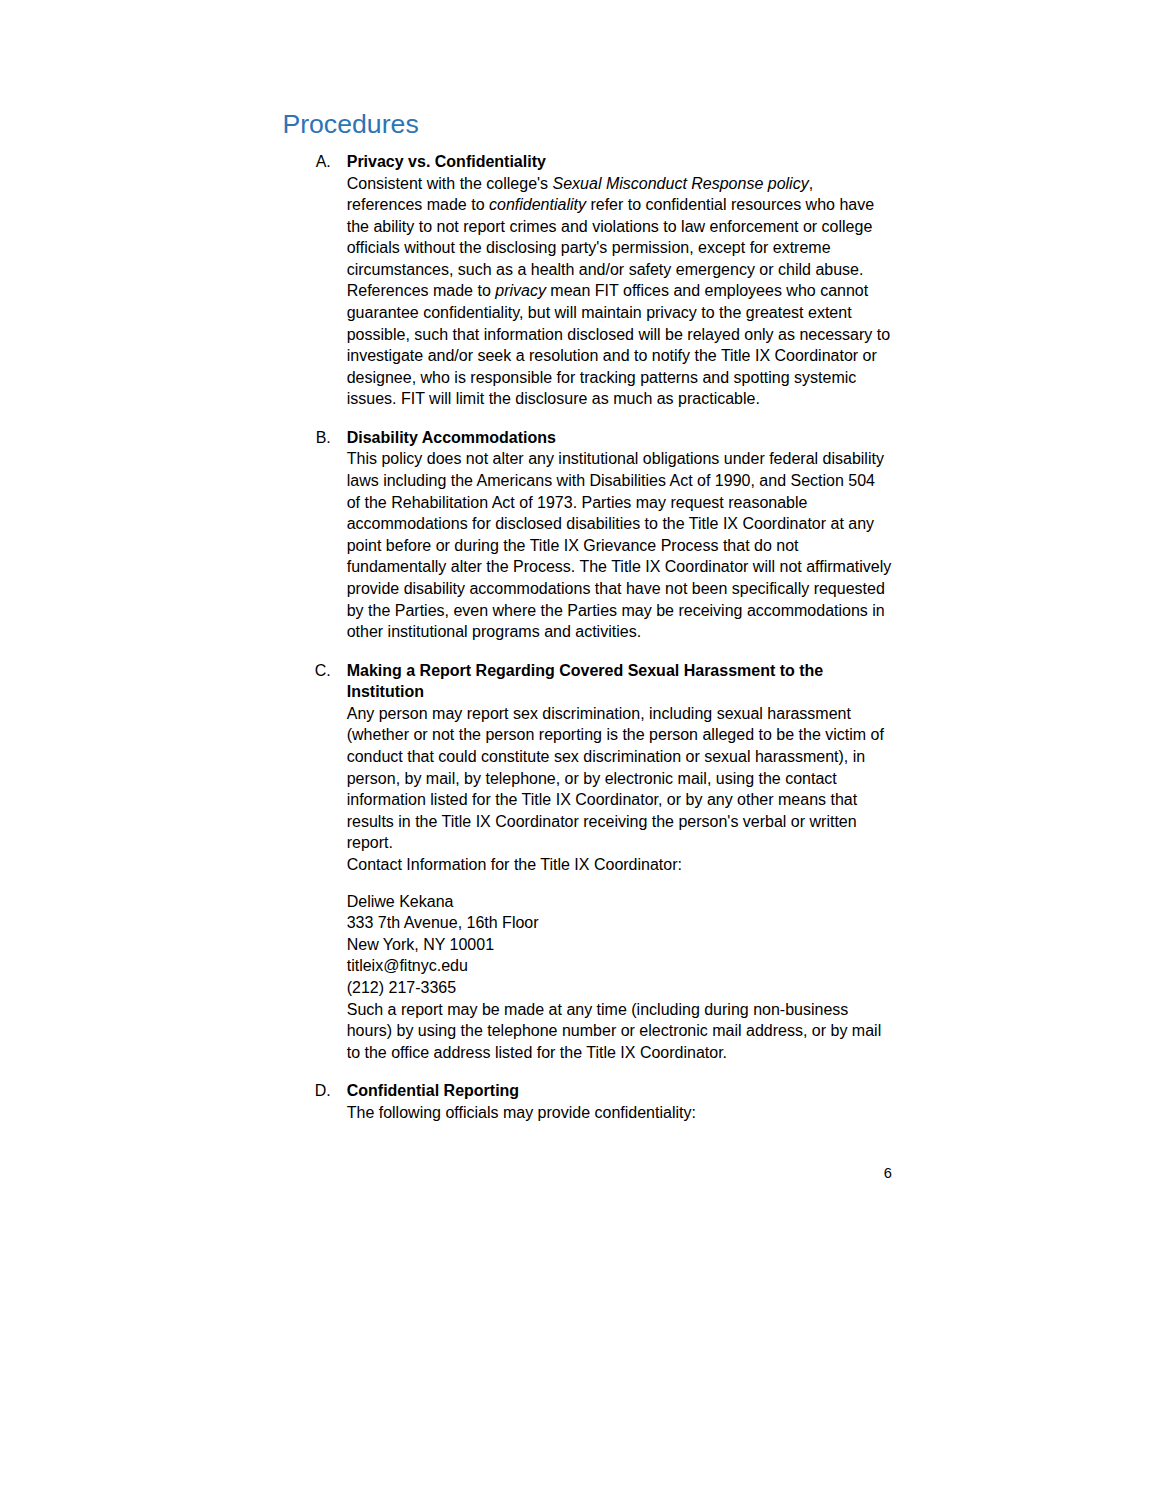Procedures
Privacy vs. Confidentiality
Consistent with the college's Sexual Misconduct Response policy, references made to confidentiality refer to confidential resources who have the ability to not report crimes and violations to law enforcement or college officials without the disclosing party's permission, except for extreme circumstances, such as a health and/or safety emergency or child abuse. References made to privacy mean FIT offices and employees who cannot guarantee confidentiality, but will maintain privacy to the greatest extent possible, such that information disclosed will be relayed only as necessary to investigate and/or seek a resolution and to notify the Title IX Coordinator or designee, who is responsible for tracking patterns and spotting systemic issues. FIT will limit the disclosure as much as practicable.
Disability Accommodations
This policy does not alter any institutional obligations under federal disability laws including the Americans with Disabilities Act of 1990, and Section 504 of the Rehabilitation Act of 1973. Parties may request reasonable accommodations for disclosed disabilities to the Title IX Coordinator at any point before or during the Title IX Grievance Process that do not fundamentally alter the Process. The Title IX Coordinator will not affirmatively provide disability accommodations that have not been specifically requested by the Parties, even where the Parties may be receiving accommodations in other institutional programs and activities.
Making a Report Regarding Covered Sexual Harassment to the Institution
Any person may report sex discrimination, including sexual harassment (whether or not the person reporting is the person alleged to be the victim of conduct that could constitute sex discrimination or sexual harassment), in person, by mail, by telephone, or by electronic mail, using the contact information listed for the Title IX Coordinator, or by any other means that results in the Title IX Coordinator receiving the person's verbal or written report.
Contact Information for the Title IX Coordinator:
Deliwe Kekana
333 7th Avenue, 16th Floor
New York, NY 10001
titleix@fitnyc.edu
(212) 217-3365
Such a report may be made at any time (including during non-business hours) by using the telephone number or electronic mail address, or by mail to the office address listed for the Title IX Coordinator.
Confidential Reporting
The following officials may provide confidentiality:
6